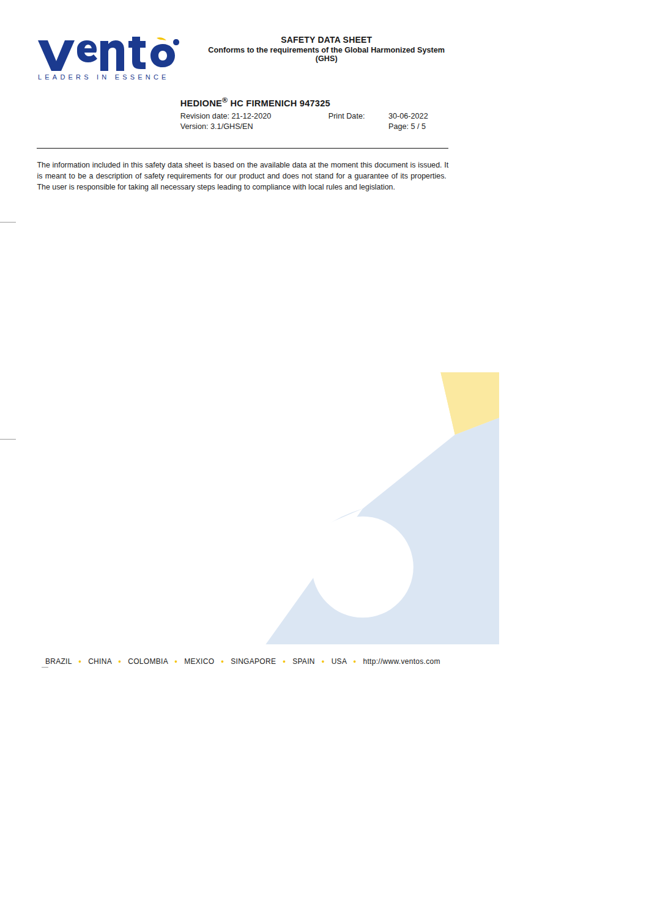LEADERS IN ESSENCE
SAFETY DATA SHEET
Conforms to the requirements of the Global Harmonized System (GHS)
HEDIONE® HC FIRMENICH 947325
Revision date: 21-12-2020
Version: 3.1/GHS/EN
Print Date: 30-06-2022
Page: 5 / 5
The information included in this safety data sheet is based on the available data at the moment this document is issued. It is meant to be a description of safety requirements for our product and does not stand for a guarantee of its properties. The user is responsible for taking all necessary steps leading to compliance with local rules and legislation.
BRAZIL • CHINA • COLOMBIA • MEXICO • SINGAPORE • SPAIN • USA • http://www.ventos.com